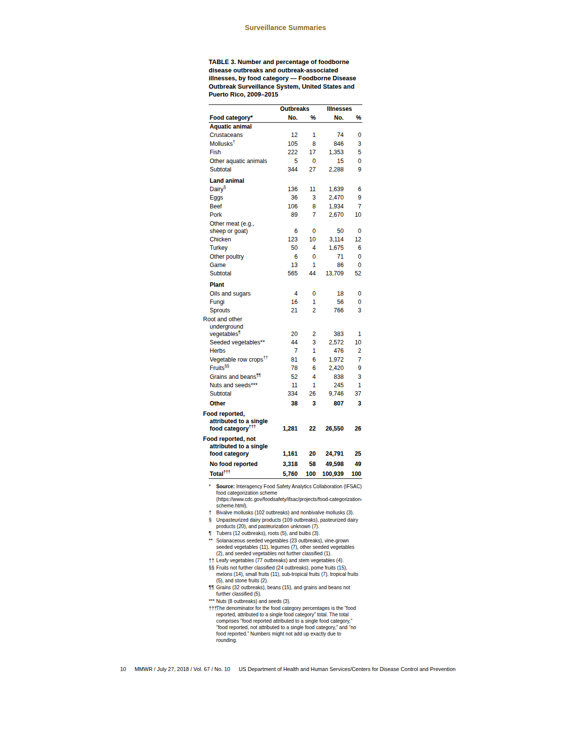Surveillance Summaries
TABLE 3. Number and percentage of foodborne disease outbreaks and outbreak-associated illnesses, by food category — Foodborne Disease Outbreak Surveillance System, United States and Puerto Rico, 2009–2015
| | Outbreaks | Illnesses |
| --- | --- | --- |
| Food category* | No. | % | No. | % |
| Aquatic animal | | | | |
| Crustaceans | 12 | 1 | 74 | 0 |
| Mollusks † | 105 | 8 | 846 | 3 |
| Fish | 222 | 17 | 1,353 | 5 |
| Other aquatic animals | 5 | 0 | 15 | 0 |
| Subtotal | 344 | 27 | 2,288 | 9 |
| Land animal | | | | |
| Dairy § | 136 | 11 | 1,639 | 6 |
| Eggs | 36 | 3 | 2,470 | 9 |
| Beef | 106 | 8 | 1,934 | 7 |
| Pork | 89 | 7 | 2,670 | 10 |
| Other meat (e.g., sheep or goat) | 6 | 0 | 50 | 0 |
| Chicken | 123 | 10 | 3,114 | 12 |
| Turkey | 50 | 4 | 1,675 | 6 |
| Other poultry | 6 | 0 | 71 | 0 |
| Game | 13 | 1 | 86 | 0 |
| Subtotal | 565 | 44 | 13,709 | 52 |
| Plant | | | | |
| Oils and sugars | 4 | 0 | 18 | 0 |
| Fungi | 16 | 1 | 56 | 0 |
| Sprouts | 21 | 2 | 766 | 3 |
| Root and other underground vegetables ¶ | 20 | 2 | 383 | 1 |
| Seeded vegetables** | 44 | 3 | 2,572 | 10 |
| Herbs | 7 | 1 | 476 | 2 |
| Vegetable row crops †† | 81 | 6 | 1,972 | 7 |
| Fruits §§ | 78 | 6 | 2,420 | 9 |
| Grains and beans ¶¶ | 52 | 4 | 838 | 3 |
| Nuts and seeds*** | 11 | 1 | 245 | 1 |
| Subtotal | 334 | 26 | 9,746 | 37 |
| Other | 38 | 3 | 807 | 3 |
| Food reported, attributed to a single food category ††† | 1,281 | 22 | 26,550 | 26 |
| Food reported, not attributed to a single food category | 1,161 | 20 | 24,791 | 25 |
| No food reported | 3,318 | 58 | 49,598 | 49 |
| Total ††† | 5,760 | 100 | 100,939 | 100 |
*Source: Interagency Food Safety Analytics Collaboration (IFSAC) food categorization scheme (https://www.cdc.gov/foodsafety/ifsac/projects/food-categorization-scheme.html).
†Bivalve mollusks (102 outbreaks) and nonbivalve mollusks (3).
§Unpasteurized dairy products (109 outbreaks), pasteurized dairy products (20), and pasteurization unknown (7).
¶Tubers (12 outbreaks), roots (5), and bulbs (3).
**Solanaceous seeded vegetables (23 outbreaks), vine-grown seeded vegetables (11), legumes (7), other seeded vegetables (2), and seeded vegetables not further classified (1).
††Leafy vegetables (77 outbreaks) and stem vegetables (4).
§§Fruits not further classified (24 outbreaks), pome fruits (15), melons (14), small fruits (11), sub-tropical fruits (7), tropical fruits (5), and stone fruits (2).
¶¶Grains (32 outbreaks), beans (15), and grains and beans not further classified (5).
***Nuts (8 outbreaks) and seeds (3).
†††The denominator for the food category percentages is the “food reported, attributed to a single food category” total. The total comprises “food reported attributed to a single food category,” “food reported, not attributed to a single food category,” and “no food reported.” Numbers might not add up exactly due to rounding.
10 MMWR / July 27, 2018 / Vol. 67 / No. 10 US Department of Health and Human Services/Centers for Disease Control and Prevention